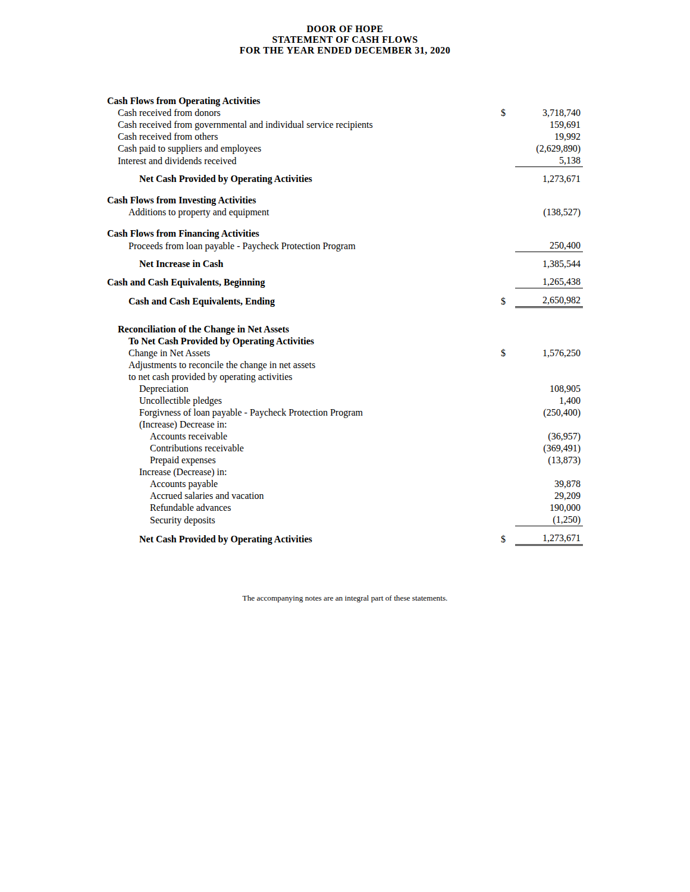DOOR OF HOPE
STATEMENT OF CASH FLOWS
FOR THE YEAR ENDED DECEMBER 31, 2020
| Cash Flows from Operating Activities | | |
| Cash received from donors | $ | 3,718,740 |
| Cash received from governmental and individual service recipients | | 159,691 |
| Cash received from others | | 19,992 |
| Cash paid to suppliers and employees | | (2,629,890) |
| Interest and dividends received | | 5,138 |
| Net Cash Provided by Operating Activities | | 1,273,671 |
| Cash Flows from Investing Activities | | |
| Additions to property and equipment | | (138,527) |
| Cash Flows from Financing Activities | | |
| Proceeds from loan payable - Paycheck Protection Program | | 250,400 |
| Net Increase in Cash | | 1,385,544 |
| Cash and Cash Equivalents, Beginning | | 1,265,438 |
| Cash and Cash Equivalents, Ending | $ | 2,650,982 |
| Reconciliation of the Change in Net Assets | | |
| To Net Cash Provided by Operating Activities | | |
| Change in Net Assets | $ | 1,576,250 |
| Adjustments to reconcile the change in net assets | | |
| to net cash provided by operating activities | | |
| Depreciation | | 108,905 |
| Uncollectible pledges | | 1,400 |
| Forgivness of loan payable - Paycheck Protection Program | | (250,400) |
| (Increase) Decrease in: | | |
| Accounts receivable | | (36,957) |
| Contributions receivable | | (369,491) |
| Prepaid expenses | | (13,873) |
| Increase (Decrease) in: | | |
| Accounts payable | | 39,878 |
| Accrued salaries and vacation | | 29,209 |
| Refundable advances | | 190,000 |
| Security deposits | | (1,250) |
| Net Cash Provided by Operating Activities | $ | 1,273,671 |
The accompanying notes are an integral part of these statements.